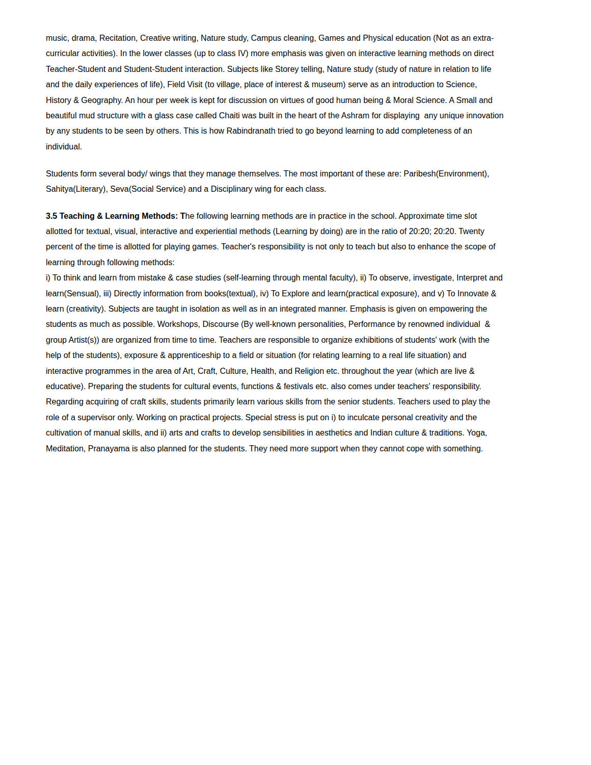music, drama, Recitation, Creative writing, Nature study, Campus cleaning, Games and Physical education (Not as an extra-curricular activities). In the lower classes (up to class IV) more emphasis was given on interactive learning methods on direct Teacher-Student and Student-Student interaction. Subjects like Storey telling, Nature study (study of nature in relation to life and the daily experiences of life), Field Visit (to village, place of interest & museum) serve as an introduction to Science, History & Geography. An hour per week is kept for discussion on virtues of good human being & Moral Science. A Small and beautiful mud structure with a glass case called Chaiti was built in the heart of the Ashram for displaying any unique innovation by any students to be seen by others. This is how Rabindranath tried to go beyond learning to add completeness of an individual.
Students form several body/ wings that they manage themselves. The most important of these are: Paribesh(Environment), Sahitya(Literary), Seva(Social Service) and a Disciplinary wing for each class.
3.5 Teaching & Learning Methods: The following learning methods are in practice in the school. Approximate time slot allotted for textual, visual, interactive and experiential methods (Learning by doing) are in the ratio of 20:20; 20:20. Twenty percent of the time is allotted for playing games. Teacher's responsibility is not only to teach but also to enhance the scope of learning through following methods:
i) To think and learn from mistake & case studies (self-learning through mental faculty), ii) To observe, investigate, Interpret and learn(Sensual), iii) Directly information from books(textual), iv) To Explore and learn(practical exposure), and v) To Innovate & learn (creativity). Subjects are taught in isolation as well as in an integrated manner. Emphasis is given on empowering the students as much as possible. Workshops, Discourse (By well-known personalities, Performance by renowned individual & group Artist(s)) are organized from time to time. Teachers are responsible to organize exhibitions of students' work (with the help of the students), exposure & apprenticeship to a field or situation (for relating learning to a real life situation) and interactive programmes in the area of Art, Craft, Culture, Health, and Religion etc. throughout the year (which are live & educative). Preparing the students for cultural events, functions & festivals etc. also comes under teachers' responsibility. Regarding acquiring of craft skills, students primarily learn various skills from the senior students. Teachers used to play the role of a supervisor only. Working on practical projects. Special stress is put on i) to inculcate personal creativity and the cultivation of manual skills, and ii) arts and crafts to develop sensibilities in aesthetics and Indian culture & traditions. Yoga, Meditation, Pranayama is also planned for the students. They need more support when they cannot cope with something.